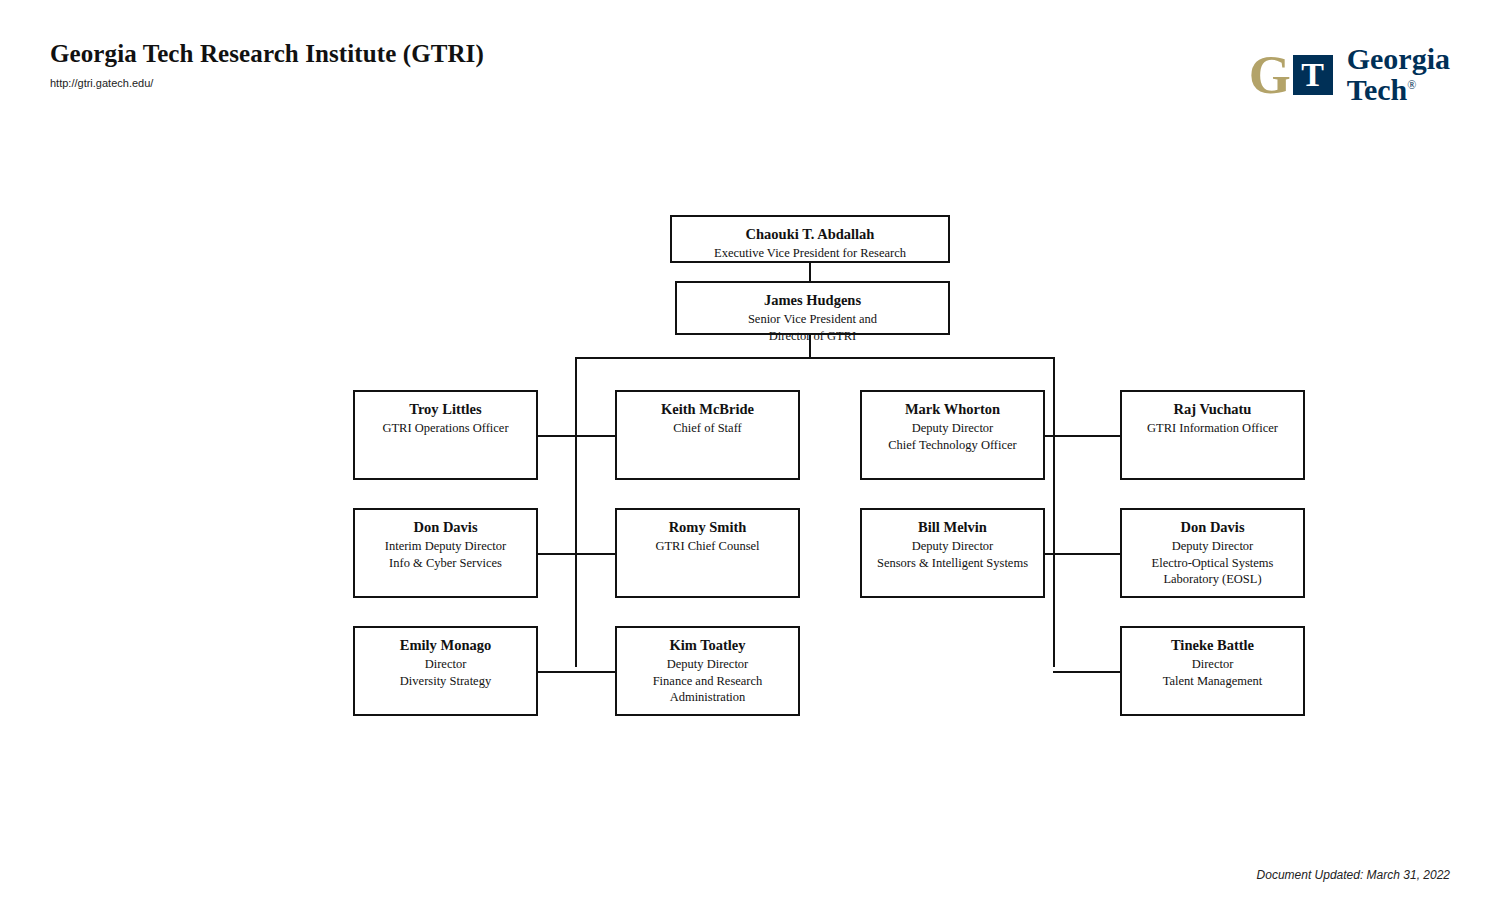Georgia Tech Research Institute (GTRI)
http://gtri.gatech.edu/
G T
Georgia
Tech®
Chaouki T. Abdallah
Executive Vice President for Research
James Hudgens
Senior Vice President and
Director of GTRI
Keith McBride
Chief of Staff
Romy Smith
GTRI Chief Counsel
Kim Toatley
Deputy Director
Finance and Research
Administration
Troy Littles
GTRI Operations Officer
Don Davis
Interim Deputy Director
Info & Cyber Services
Emily Monago
Director
Diversity Strategy
Mark Whorton
Deputy Director
Chief Technology Officer
Bill Melvin
Deputy Director
Sensors & Intelligent Systems
Raj Vuchatu
GTRI Information Officer
Don Davis
Deputy Director
Electro-Optical Systems
Laboratory (EOSL)
Tineke Battle
Director
Talent Management
Document Updated: March 31, 2022